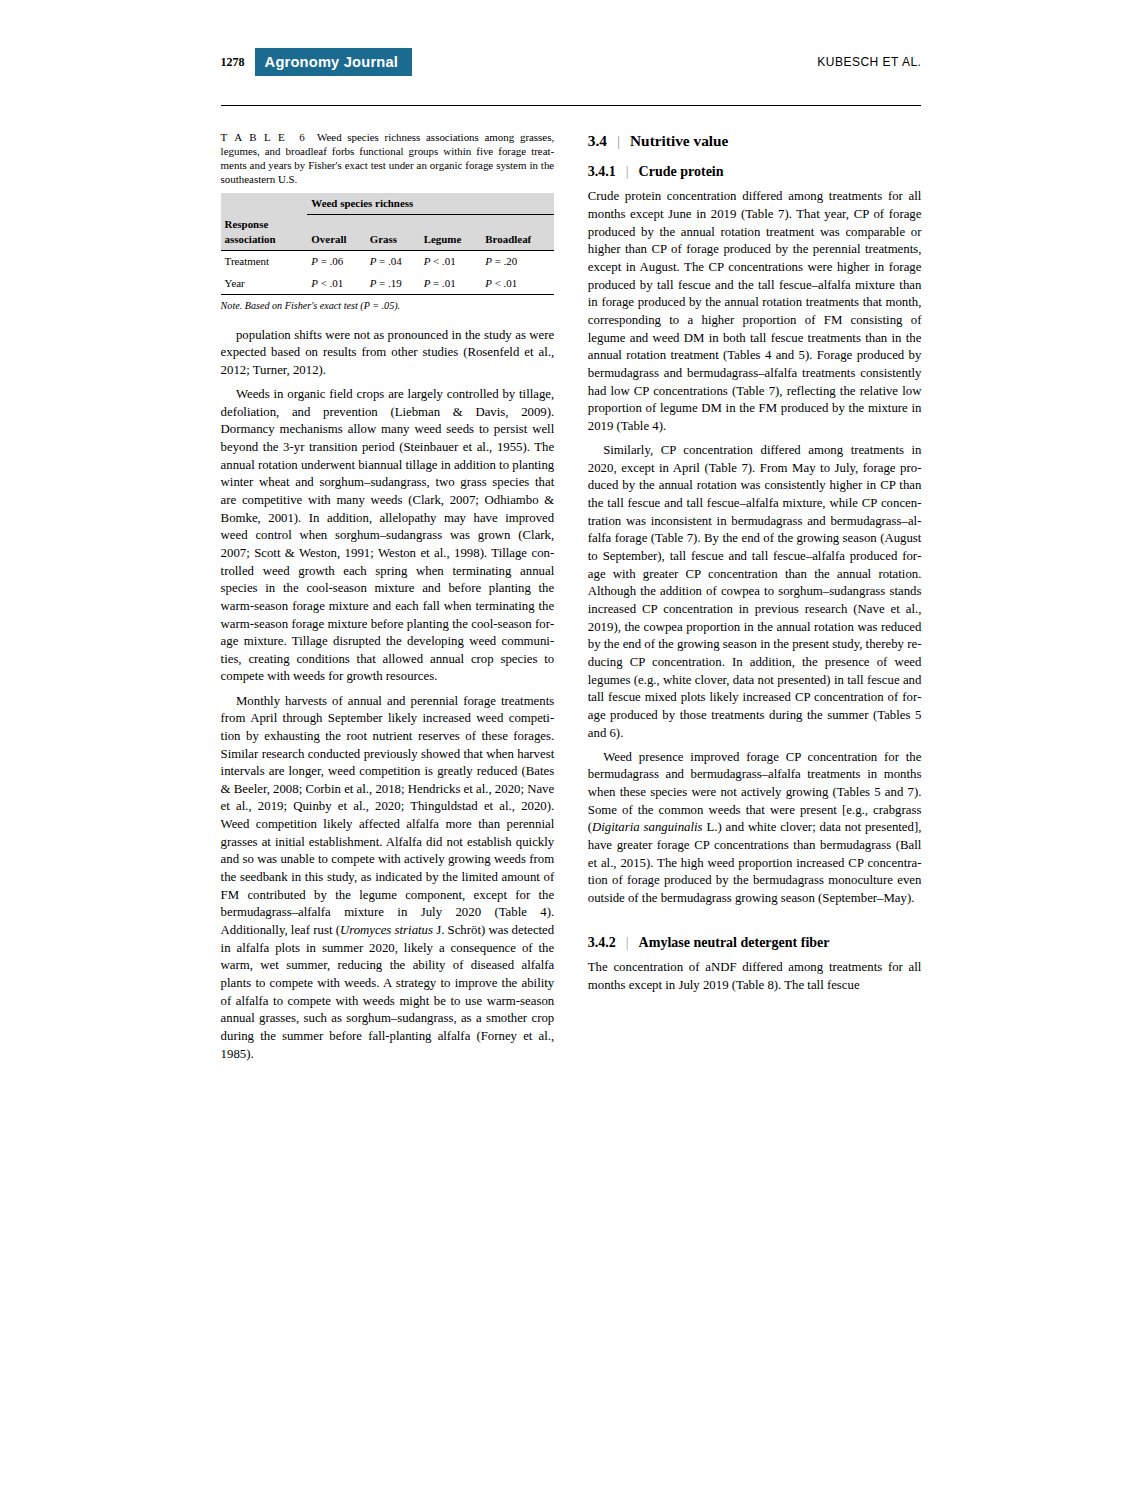1278 Agronomy Journal
KUBESCH ET AL.
T A B L E 6 Weed species richness associations among grasses, legumes, and broadleaf forbs functional groups within five forage treatments and years by Fisher's exact test under an organic forage system in the southeastern U.S.
| | Weed species richness |
| Response association | Overall | Grass | Legume | Broadleaf |
| Treatment | P = .06 | P = .04 | P < .01 | P = .20 |
| Year | P < .01 | P = .19 | P = .01 | P < .01 |
Note. Based on Fisher's exact test (P = .05).
population shifts were not as pronounced in the study as were expected based on results from other studies (Rosenfeld et al., 2012; Turner, 2012).
Weeds in organic field crops are largely controlled by tillage, defoliation, and prevention (Liebman & Davis, 2009). Dormancy mechanisms allow many weed seeds to persist well beyond the 3-yr transition period (Steinbauer et al., 1955). The annual rotation underwent biannual tillage in addition to planting winter wheat and sorghum–sudangrass, two grass species that are competitive with many weeds (Clark, 2007; Odhiambo & Bomke, 2001). In addition, allelopathy may have improved weed control when sorghum–sudangrass was grown (Clark, 2007; Scott & Weston, 1991; Weston et al., 1998). Tillage controlled weed growth each spring when terminating annual species in the cool-season mixture and before planting the warm-season forage mixture and each fall when terminating the warm-season forage mixture before planting the cool-season forage mixture. Tillage disrupted the developing weed communities, creating conditions that allowed annual crop species to compete with weeds for growth resources.
Monthly harvests of annual and perennial forage treatments from April through September likely increased weed competition by exhausting the root nutrient reserves of these forages. Similar research conducted previously showed that when harvest intervals are longer, weed competition is greatly reduced (Bates & Beeler, 2008; Corbin et al., 2018; Hendricks et al., 2020; Nave et al., 2019; Quinby et al., 2020; Thinguldstad et al., 2020). Weed competition likely affected alfalfa more than perennial grasses at initial establishment. Alfalfa did not establish quickly and so was unable to compete with actively growing weeds from the seedbank in this study, as indicated by the limited amount of FM contributed by the legume component, except for the bermudagrass–alfalfa mixture in July 2020 (Table 4). Additionally, leaf rust (Uromyces striatus J. Schröt) was detected in alfalfa plots in summer 2020, likely a consequence of the warm, wet summer, reducing the ability of diseased alfalfa plants to compete with weeds. A strategy to improve the ability of alfalfa to compete with weeds might be to use warm-season annual grasses, such as sorghum–sudangrass, as a smother crop during the summer before fall-planting alfalfa (Forney et al., 1985).
3.4|Nutritive value
3.4.1|Crude protein
Crude protein concentration differed among treatments for all months except June in 2019 (Table 7). That year, CP of forage produced by the annual rotation treatment was comparable or higher than CP of forage produced by the perennial treatments, except in August. The CP concentrations were higher in forage produced by tall fescue and the tall fescue–alfalfa mixture than in forage produced by the annual rotation treatments that month, corresponding to a higher proportion of FM consisting of legume and weed DM in both tall fescue treatments than in the annual rotation treatment (Tables 4 and 5). Forage produced by bermudagrass and bermudagrass–alfalfa treatments consistently had low CP concentrations (Table 7), reflecting the relative low proportion of legume DM in the FM produced by the mixture in 2019 (Table 4).
Similarly, CP concentration differed among treatments in 2020, except in April (Table 7). From May to July, forage produced by the annual rotation was consistently higher in CP than the tall fescue and tall fescue–alfalfa mixture, while CP concentration was inconsistent in bermudagrass and bermudagrass–alfalfa forage (Table 7). By the end of the growing season (August to September), tall fescue and tall fescue–alfalfa produced forage with greater CP concentration than the annual rotation. Although the addition of cowpea to sorghum–sudangrass stands increased CP concentration in previous research (Nave et al., 2019), the cowpea proportion in the annual rotation was reduced by the end of the growing season in the present study, thereby reducing CP concentration. In addition, the presence of weed legumes (e.g., white clover, data not presented) in tall fescue and tall fescue mixed plots likely increased CP concentration of forage produced by those treatments during the summer (Tables 5 and 6).
Weed presence improved forage CP concentration for the bermudagrass and bermudagrass–alfalfa treatments in months when these species were not actively growing (Tables 5 and 7). Some of the common weeds that were present [e.g., crabgrass (Digitaria sanguinalis L.) and white clover; data not presented], have greater forage CP concentrations than bermudagrass (Ball et al., 2015). The high weed proportion increased CP concentration of forage produced by the bermudagrass monoculture even outside of the bermudagrass growing season (September–May).
3.4.2|Amylase neutral detergent fiber
The concentration of aNDF differed among treatments for all months except in July 2019 (Table 8). The tall fescue